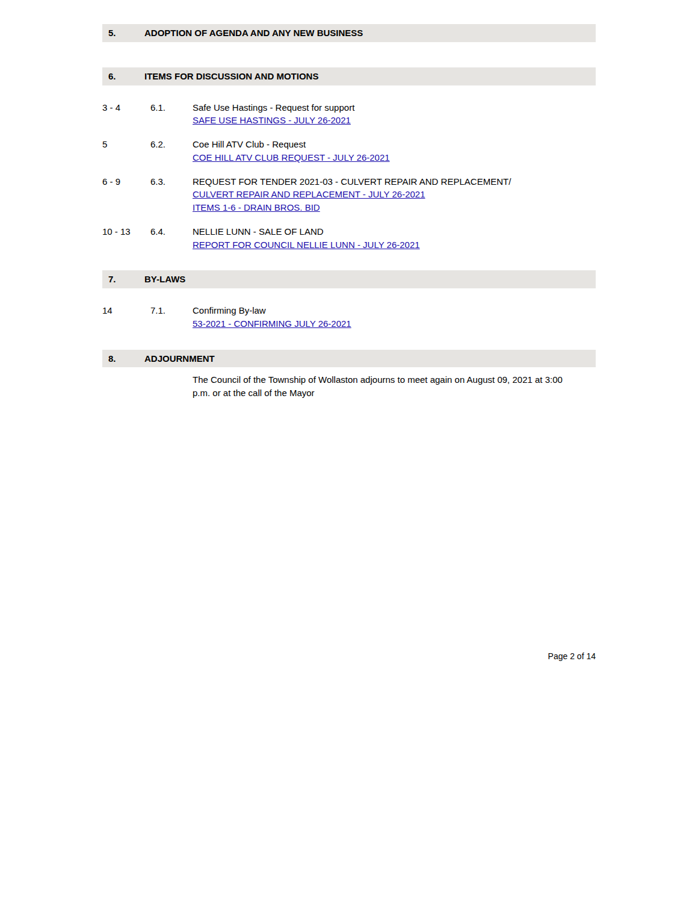5.
ADOPTION OF AGENDA AND ANY NEW BUSINESS
6.
ITEMS FOR DISCUSSION AND MOTIONS
3 - 4
6.1.
Safe Use Hastings - Request for support
SAFE USE HASTINGS - JULY 26-2021
5
6.2.
Coe Hill ATV Club - Request
COE HILL ATV CLUB REQUEST - JULY 26-2021
6 - 9
6.3.
REQUEST FOR TENDER 2021-03 - CULVERT REPAIR AND REPLACEMENT/
CULVERT REPAIR AND REPLACEMENT - JULY 26-2021
ITEMS 1-6 - DRAIN BROS. BID
10 - 13
6.4.
NELLIE LUNN - SALE OF LAND
REPORT FOR COUNCIL NELLIE LUNN - JULY 26-2021
7.
BY-LAWS
14
7.1.
Confirming By-law
53-2021 - CONFIRMING JULY 26-2021
8.
ADJOURNMENT
The Council of the Township of Wollaston adjourns to meet again on August 09, 2021 at 3:00 p.m. or at the call of the Mayor
Page 2 of 14